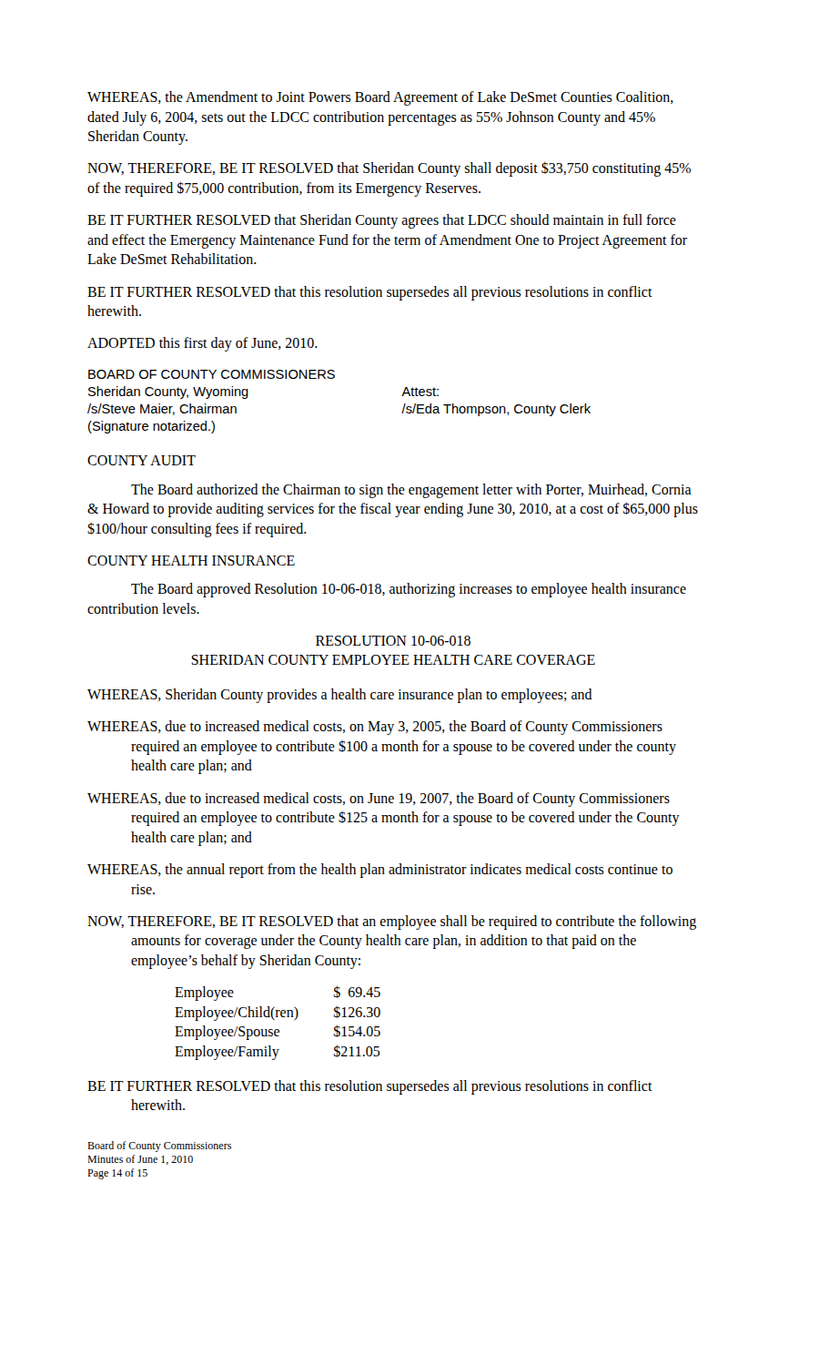WHEREAS, the Amendment to Joint Powers Board Agreement of Lake DeSmet Counties Coalition, dated July 6, 2004, sets out the LDCC contribution percentages as 55% Johnson County and 45% Sheridan County.
NOW, THEREFORE, BE IT RESOLVED that Sheridan County shall deposit $33,750 constituting 45% of the required $75,000 contribution, from its Emergency Reserves.
BE IT FURTHER RESOLVED that Sheridan County agrees that LDCC should maintain in full force and effect the Emergency Maintenance Fund for the term of Amendment One to Project Agreement for Lake DeSmet Rehabilitation.
BE IT FURTHER RESOLVED that this resolution supersedes all previous resolutions in conflict herewith.
ADOPTED this first day of June, 2010.
BOARD OF COUNTY COMMISSIONERS
Sheridan County, Wyoming Attest:
/s/Steve Maier, Chairman/s/Eda Thompson, County Clerk
(Signature notarized.)
COUNTY AUDIT
The Board authorized the Chairman to sign the engagement letter with Porter, Muirhead, Cornia & Howard to provide auditing services for the fiscal year ending June 30, 2010, at a cost of $65,000 plus $100/hour consulting fees if required.
COUNTY HEALTH INSURANCE
The Board approved Resolution 10-06-018, authorizing increases to employee health insurance contribution levels.
RESOLUTION 10-06-018 SHERIDAN COUNTY EMPLOYEE HEALTH CARE COVERAGE
WHEREAS, Sheridan County provides a health care insurance plan to employees; and
WHEREAS, due to increased medical costs, on May 3, 2005, the Board of County Commissioners required an employee to contribute $100 a month for a spouse to be covered under the county health care plan; and
WHEREAS, due to increased medical costs, on June 19, 2007, the Board of County Commissioners required an employee to contribute $125 a month for a spouse to be covered under the County health care plan; and
WHEREAS, the annual report from the health plan administrator indicates medical costs continue to rise.
NOW, THEREFORE, BE IT RESOLVED that an employee shall be required to contribute the following amounts for coverage under the County health care plan, in addition to that paid on the employee’s behalf by Sheridan County:
| Employee | $ 69.45 |
| Employee/Child(ren) | $126.30 |
| Employee/Spouse | $154.05 |
| Employee/Family | $211.05 |
BE IT FURTHER RESOLVED that this resolution supersedes all previous resolutions in conflict herewith.
Board of County Commissioners
Minutes of June 1, 2010
Page 14 of 15